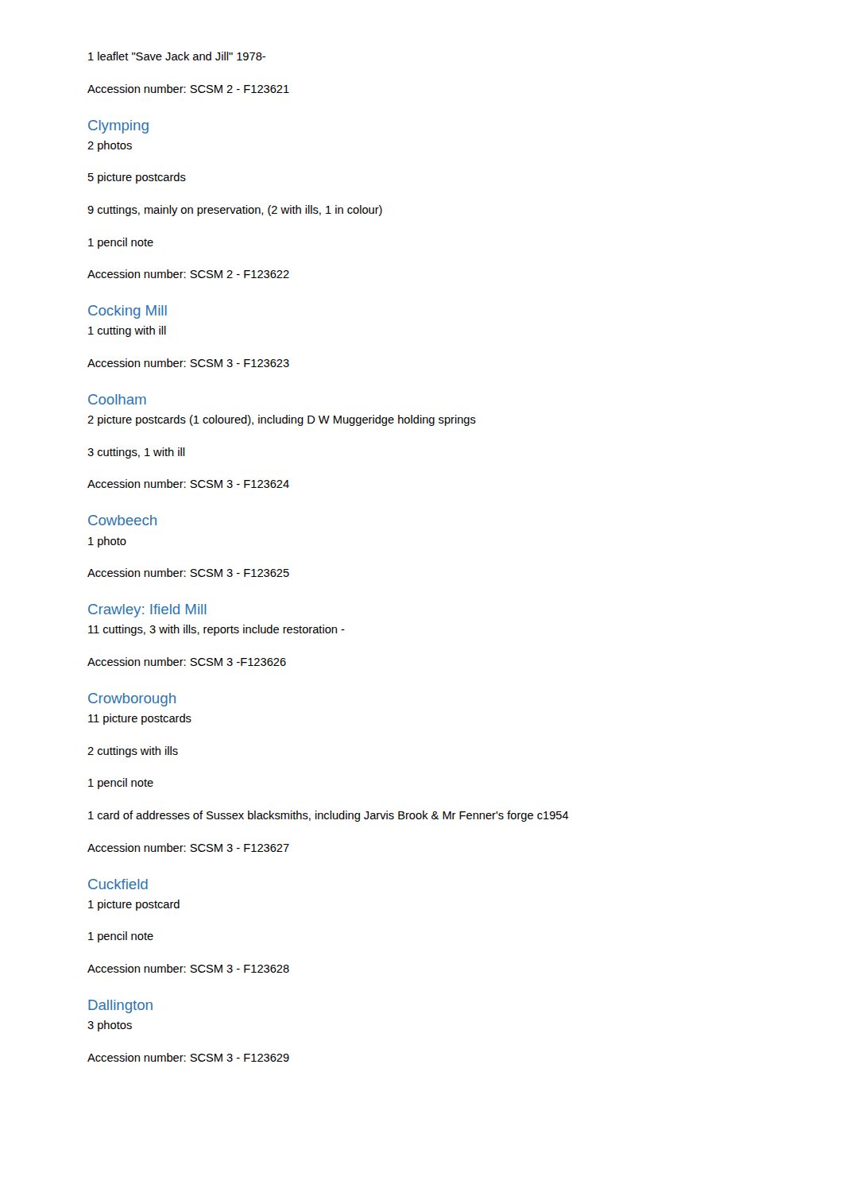1 leaflet "Save Jack and Jill" 1978-
Accession number: SCSM 2 - F123621
Clymping
2 photos
5 picture postcards
9 cuttings, mainly on preservation, (2 with ills, 1 in colour)
1 pencil note
Accession number: SCSM 2 - F123622
Cocking Mill
1 cutting with ill
Accession number: SCSM 3 - F123623
Coolham
2 picture postcards (1 coloured), including D W Muggeridge holding springs
3 cuttings, 1 with ill
Accession number: SCSM 3 - F123624
Cowbeech
1 photo
Accession number: SCSM 3 - F123625
Crawley: Ifield Mill
11 cuttings, 3 with ills, reports include restoration -
Accession number: SCSM 3 -F123626
Crowborough
11 picture postcards
2 cuttings with ills
1 pencil note
1 card of addresses of Sussex blacksmiths, including Jarvis Brook & Mr Fenner's forge c1954
Accession number: SCSM 3 - F123627
Cuckfield
1 picture postcard
1 pencil note
Accession number: SCSM 3 - F123628
Dallington
3 photos
Accession number: SCSM 3 - F123629